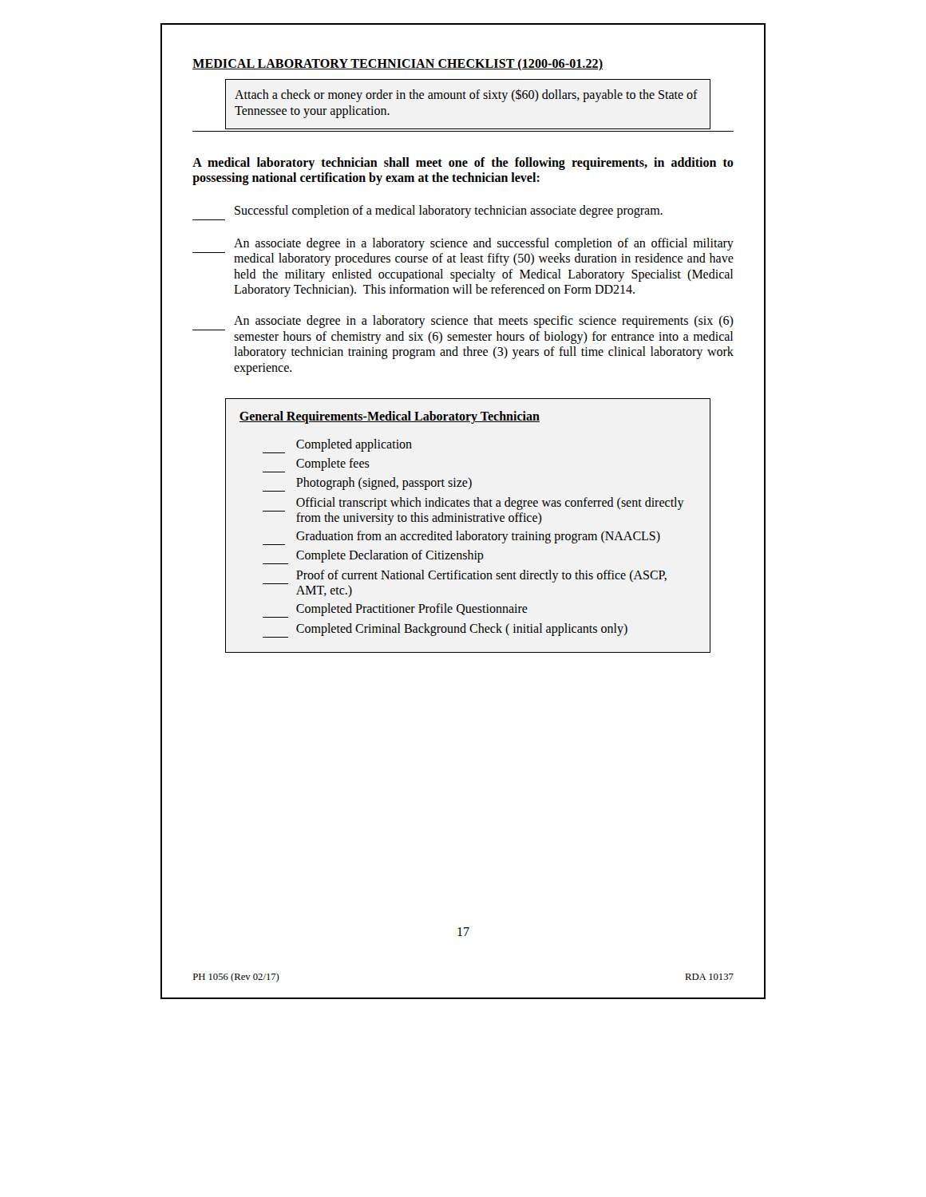MEDICAL LABORATORY TECHNICIAN CHECKLIST (1200-06-01.22)
Attach a check or money order in the amount of sixty ($60) dollars, payable to the State of Tennessee to your application.
A medical laboratory technician shall meet one of the following requirements, in addition to possessing national certification by exam at the technician level:
Successful completion of a medical laboratory technician associate degree program.
An associate degree in a laboratory science and successful completion of an official military medical laboratory procedures course of at least fifty (50) weeks duration in residence and have held the military enlisted occupational specialty of Medical Laboratory Specialist (Medical Laboratory Technician). This information will be referenced on Form DD214.
An associate degree in a laboratory science that meets specific science requirements (six (6) semester hours of chemistry and six (6) semester hours of biology) for entrance into a medical laboratory technician training program and three (3) years of full time clinical laboratory work experience.
General Requirements-Medical Laboratory Technician
Completed application
Complete fees
Photograph (signed, passport size)
Official transcript which indicates that a degree was conferred (sent directly from the university to this administrative office)
Graduation from an accredited laboratory training program (NAACLS)
Complete Declaration of Citizenship
Proof of current National Certification sent directly to this office (ASCP, AMT, etc.)
Completed Practitioner Profile Questionnaire
Completed Criminal Background Check ( initial applicants only)
17
PH 1056 (Rev 02/17) RDA 10137